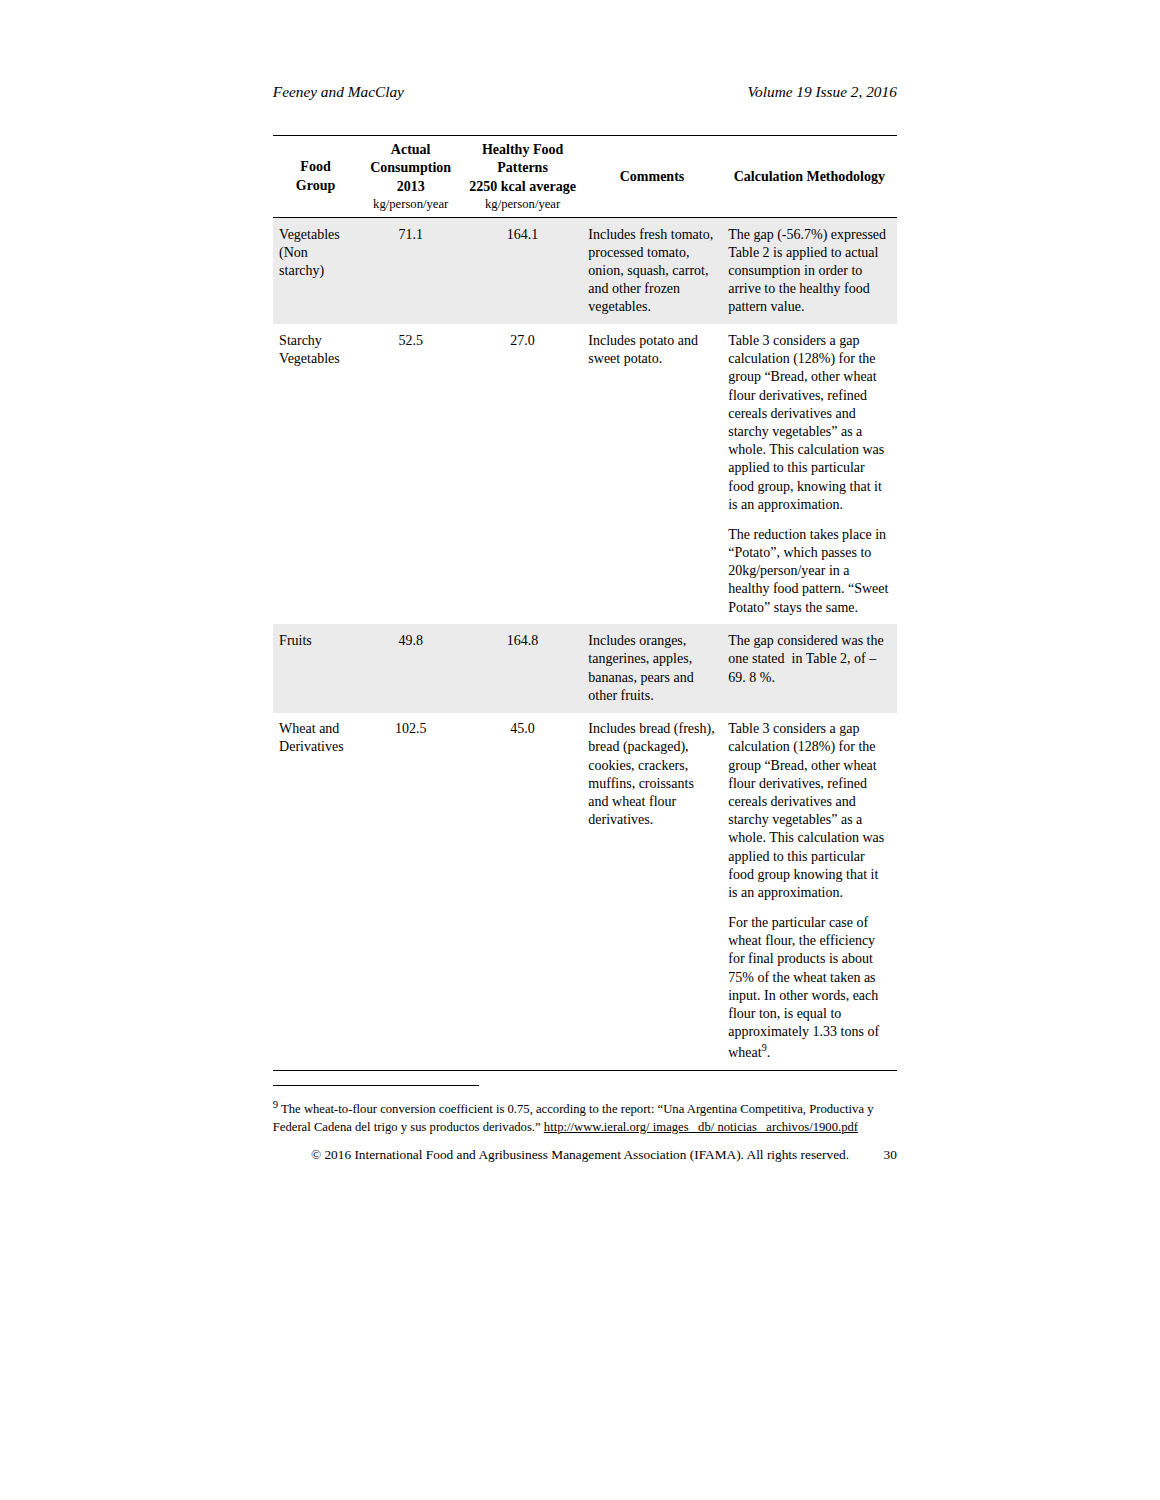Feeney and MacClay Volume 19 Issue 2, 2016
| Food Group | Actual Consumption 2013 kg/person/year | Healthy Food Patterns 2250 kcal average kg/person/year | Comments | Calculation Methodology |
| --- | --- | --- | --- | --- |
| Vegetables (Non starchy) | 71.1 | 164.1 | Includes fresh tomato, processed tomato, onion, squash, carrot, and other frozen vegetables. | The gap (-56.7%) expressed Table 2 is applied to actual consumption in order to arrive to the healthy food pattern value. |
| Starchy Vegetables | 52.5 | 27.0 | Includes potato and sweet potato. | Table 3 considers a gap calculation (128%) for the group “Bread, other wheat flour derivatives, refined cereals derivatives and starchy vegetables” as a whole. This calculation was applied to this particular food group, knowing that it is an approximation. The reduction takes place in “Potato”, which passes to 20kg/person/year in a healthy food pattern. “Sweet Potato” stays the same. |
| Fruits | 49.8 | 164.8 | Includes oranges, tangerines, apples, bananas, pears and other fruits. | The gap considered was the one stated in Table 2, of – 69. 8 %. |
| Wheat and Derivatives | 102.5 | 45.0 | Includes bread (fresh), bread (packaged), cookies, crackers, muffins, croissants and wheat flour derivatives. | Table 3 considers a gap calculation (128%) for the group “Bread, other wheat flour derivatives, refined cereals derivatives and starchy vegetables” as a whole. This calculation was applied to this particular food group knowing that it is an approximation. For the particular case of wheat flour, the efficiency for final products is about 75% of the wheat taken as input. In other words, each flour ton, is equal to approximately 1.33 tons of wheat 9 . |
9 The wheat-to-flour conversion coefficient is 0.75, according to the report: “Una Argentina Competitiva, Productiva y Federal Cadena del trigo y sus productos derivados.” http://www.ieral.org/ images_ db/ noticias _archivos/1900.pdf
© 2016 International Food and Agribusiness Management Association (IFAMA). All rights reserved. 30